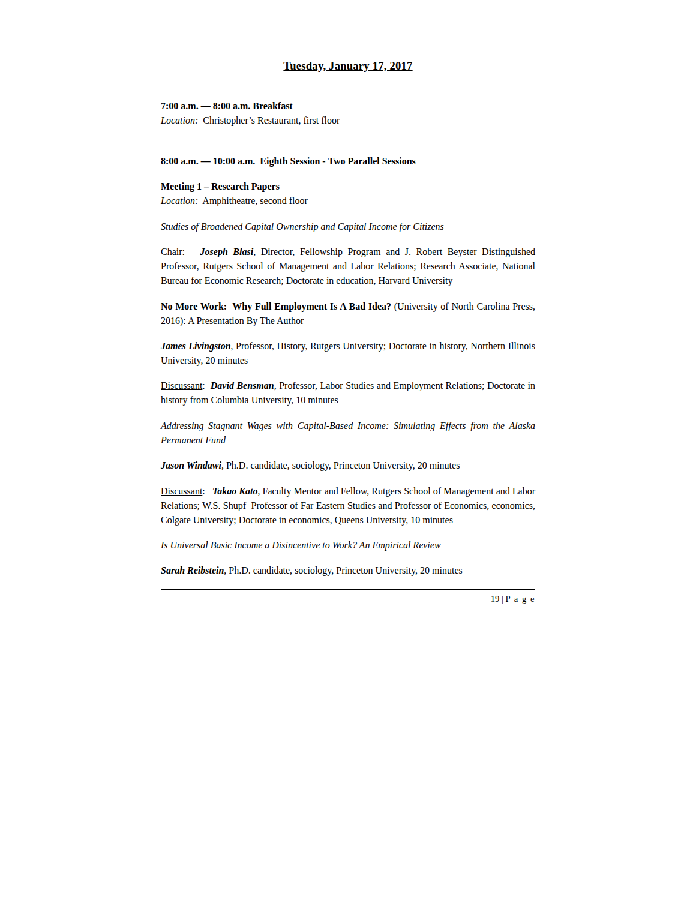Tuesday, January 17, 2017
7:00 a.m. — 8:00 a.m. Breakfast
Location: Christopher’s Restaurant, first floor
8:00 a.m. — 10:00 a.m. Eighth Session - Two Parallel Sessions
Meeting 1 – Research Papers
Location: Amphitheatre, second floor
Studies of Broadened Capital Ownership and Capital Income for Citizens
Chair: Joseph Blasi, Director, Fellowship Program and J. Robert Beyster Distinguished Professor, Rutgers School of Management and Labor Relations; Research Associate, National Bureau for Economic Research; Doctorate in education, Harvard University
No More Work: Why Full Employment Is A Bad Idea? (University of North Carolina Press, 2016): A Presentation By The Author
James Livingston, Professor, History, Rutgers University; Doctorate in history, Northern Illinois University, 20 minutes
Discussant: David Bensman, Professor, Labor Studies and Employment Relations; Doctorate in history from Columbia University, 10 minutes
Addressing Stagnant Wages with Capital-Based Income: Simulating Effects from the Alaska Permanent Fund
Jason Windawi, Ph.D. candidate, sociology, Princeton University, 20 minutes
Discussant: Takao Kato, Faculty Mentor and Fellow, Rutgers School of Management and Labor Relations; W.S. Shupf Professor of Far Eastern Studies and Professor of Economics, economics, Colgate University; Doctorate in economics, Queens University, 10 minutes
Is Universal Basic Income a Disincentive to Work? An Empirical Review
Sarah Reibstein, Ph.D. candidate, sociology, Princeton University, 20 minutes
19 | P a g e